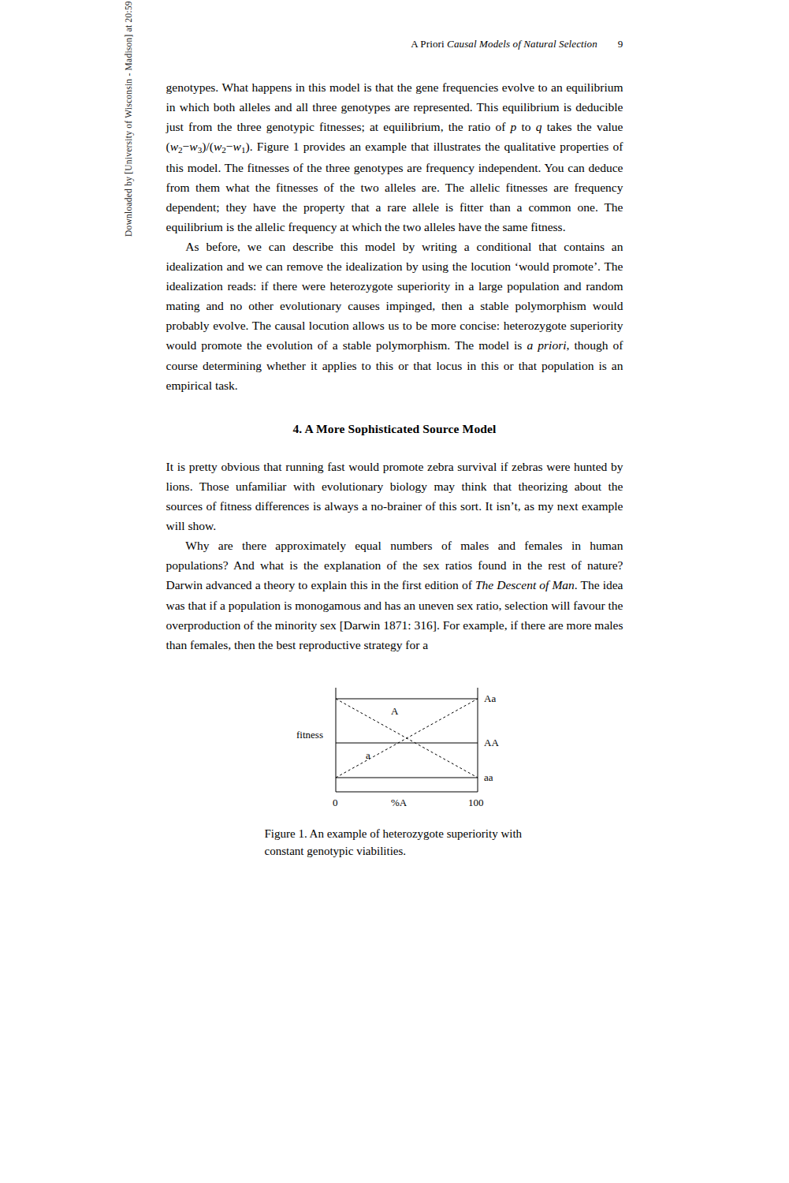Downloaded by [University of Wisconsin - Madison] at 20:59 06 September 2011
A Priori Causal Models of Natural Selection 9
genotypes. What happens in this model is that the gene frequencies evolve to an equilibrium in which both alleles and all three genotypes are represented. This equilibrium is deducible just from the three genotypic fitnesses; at equilibrium, the ratio of p to q takes the value (w2−w3)/(w2−w1). Figure 1 provides an example that illustrates the qualitative properties of this model. The fitnesses of the three genotypes are frequency independent. You can deduce from them what the fitnesses of the two alleles are. The allelic fitnesses are frequency dependent; they have the property that a rare allele is fitter than a common one. The equilibrium is the allelic frequency at which the two alleles have the same fitness.
As before, we can describe this model by writing a conditional that contains an idealization and we can remove the idealization by using the locution ‘would promote’. The idealization reads: if there were heterozygote superiority in a large population and random mating and no other evolutionary causes impinged, then a stable polymorphism would probably evolve. The causal locution allows us to be more concise: heterozygote superiority would promote the evolution of a stable polymorphism. The model is a priori, though of course determining whether it applies to this or that locus in this or that population is an empirical task.
4. A More Sophisticated Source Model
It is pretty obvious that running fast would promote zebra survival if zebras were hunted by lions. Those unfamiliar with evolutionary biology may think that theorizing about the sources of fitness differences is always a no-brainer of this sort. It isn’t, as my next example will show.
Why are there approximately equal numbers of males and females in human populations? And what is the explanation of the sex ratios found in the rest of nature? Darwin advanced a theory to explain this in the first edition of The Descent of Man. The idea was that if a population is monogamous and has an uneven sex ratio, selection will favour the overproduction of the minority sex [Darwin 1871: 316]. For example, if there are more males than females, then the best reproductive strategy for a
Aa AA aa fitness A a 0 %A 100
Figure 1. An example of heterozygote superiority with constant genotypic viabilities.